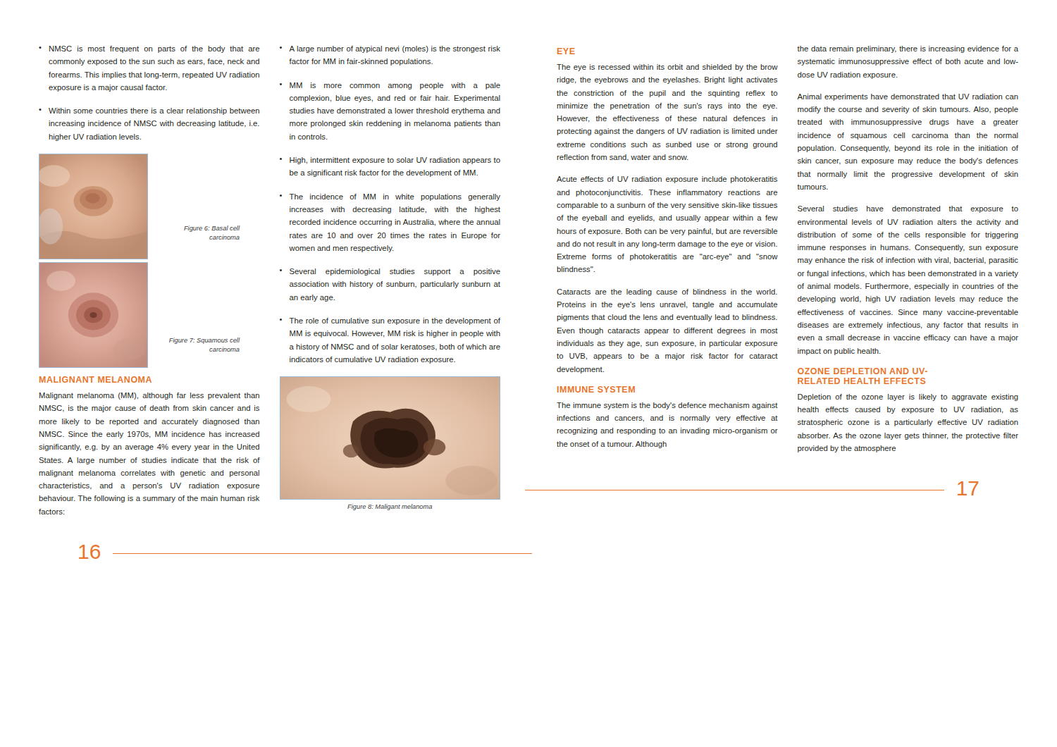NMSC is most frequent on parts of the body that are commonly exposed to the sun such as ears, face, neck and forearms. This implies that long-term, repeated UV radiation exposure is a major causal factor.
Within some countries there is a clear relationship between increasing incidence of NMSC with decreasing latitude, i.e. higher UV radiation levels.
Figure 6: Basal cell carcinoma
Figure 7: Squamous cell carcinoma
Malignant Melanoma
Malignant melanoma (MM), although far less prevalent than NMSC, is the major cause of death from skin cancer and is more likely to be reported and accurately diagnosed than NMSC. Since the early 1970s, MM incidence has increased significantly, e.g. by an average 4% every year in the United States. A large number of studies indicate that the risk of malignant melanoma correlates with genetic and personal characteristics, and a person's UV radiation exposure behaviour. The following is a summary of the main human risk factors:
A large number of atypical nevi (moles) is the strongest risk factor for MM in fair-skinned populations.
MM is more common among people with a pale complexion, blue eyes, and red or fair hair. Experimental studies have demonstrated a lower threshold erythema and more prolonged skin reddening in melanoma patients than in controls.
High, intermittent exposure to solar UV radiation appears to be a significant risk factor for the development of MM.
The incidence of MM in white populations generally increases with decreasing latitude, with the highest recorded incidence occurring in Australia, where the annual rates are 10 and over 20 times the rates in Europe for women and men respectively.
Several epidemiological studies support a positive association with history of sunburn, particularly sunburn at an early age.
The role of cumulative sun exposure in the development of MM is equivocal. However, MM risk is higher in people with a history of NMSC and of solar keratoses, both of which are indicators of cumulative UV radiation exposure.
Figure 8: Maligant melanoma
16
Eye
The eye is recessed within its orbit and shielded by the brow ridge, the eyebrows and the eyelashes. Bright light activates the constriction of the pupil and the squinting reflex to minimize the penetration of the sun's rays into the eye. However, the effectiveness of these natural defences in protecting against the dangers of UV radiation is limited under extreme conditions such as sunbed use or strong ground reflection from sand, water and snow.
Acute effects of UV radiation exposure include photokeratitis and photoconjunctivitis. These inflammatory reactions are comparable to a sunburn of the very sensitive skin-like tissues of the eyeball and eyelids, and usually appear within a few hours of exposure. Both can be very painful, but are reversible and do not result in any long-term damage to the eye or vision. Extreme forms of photokeratitis are "arc-eye" and "snow blindness".
Cataracts are the leading cause of blindness in the world. Proteins in the eye's lens unravel, tangle and accumulate pigments that cloud the lens and eventually lead to blindness. Even though cataracts appear to different degrees in most individuals as they age, sun exposure, in particular exposure to UVB, appears to be a major risk factor for cataract development.
Immune System
The immune system is the body's defence mechanism against infections and cancers, and is normally very effective at recognizing and responding to an invading micro-organism or the onset of a tumour. Although
the data remain preliminary, there is increasing evidence for a systematic immunosuppressive effect of both acute and low-dose UV radiation exposure.
Animal experiments have demonstrated that UV radiation can modify the course and severity of skin tumours. Also, people treated with immunosuppressive drugs have a greater incidence of squamous cell carcinoma than the normal population. Consequently, beyond its role in the initiation of skin cancer, sun exposure may reduce the body's defences that normally limit the progressive development of skin tumours.
Several studies have demonstrated that exposure to environmental levels of UV radiation alters the activity and distribution of some of the cells responsible for triggering immune responses in humans. Consequently, sun exposure may enhance the risk of infection with viral, bacterial, parasitic or fungal infections, which has been demonstrated in a variety of animal models. Furthermore, especially in countries of the developing world, high UV radiation levels may reduce the effectiveness of vaccines. Since many vaccine-preventable diseases are extremely infectious, any factor that results in even a small decrease in vaccine efficacy can have a major impact on public health.
Ozone Depletion and UV-
Related Health Effects
Depletion of the ozone layer is likely to aggravate existing health effects caused by exposure to UV radiation, as stratospheric ozone is a particularly effective UV radiation absorber. As the ozone layer gets thinner, the protective filter provided by the atmosphere
17